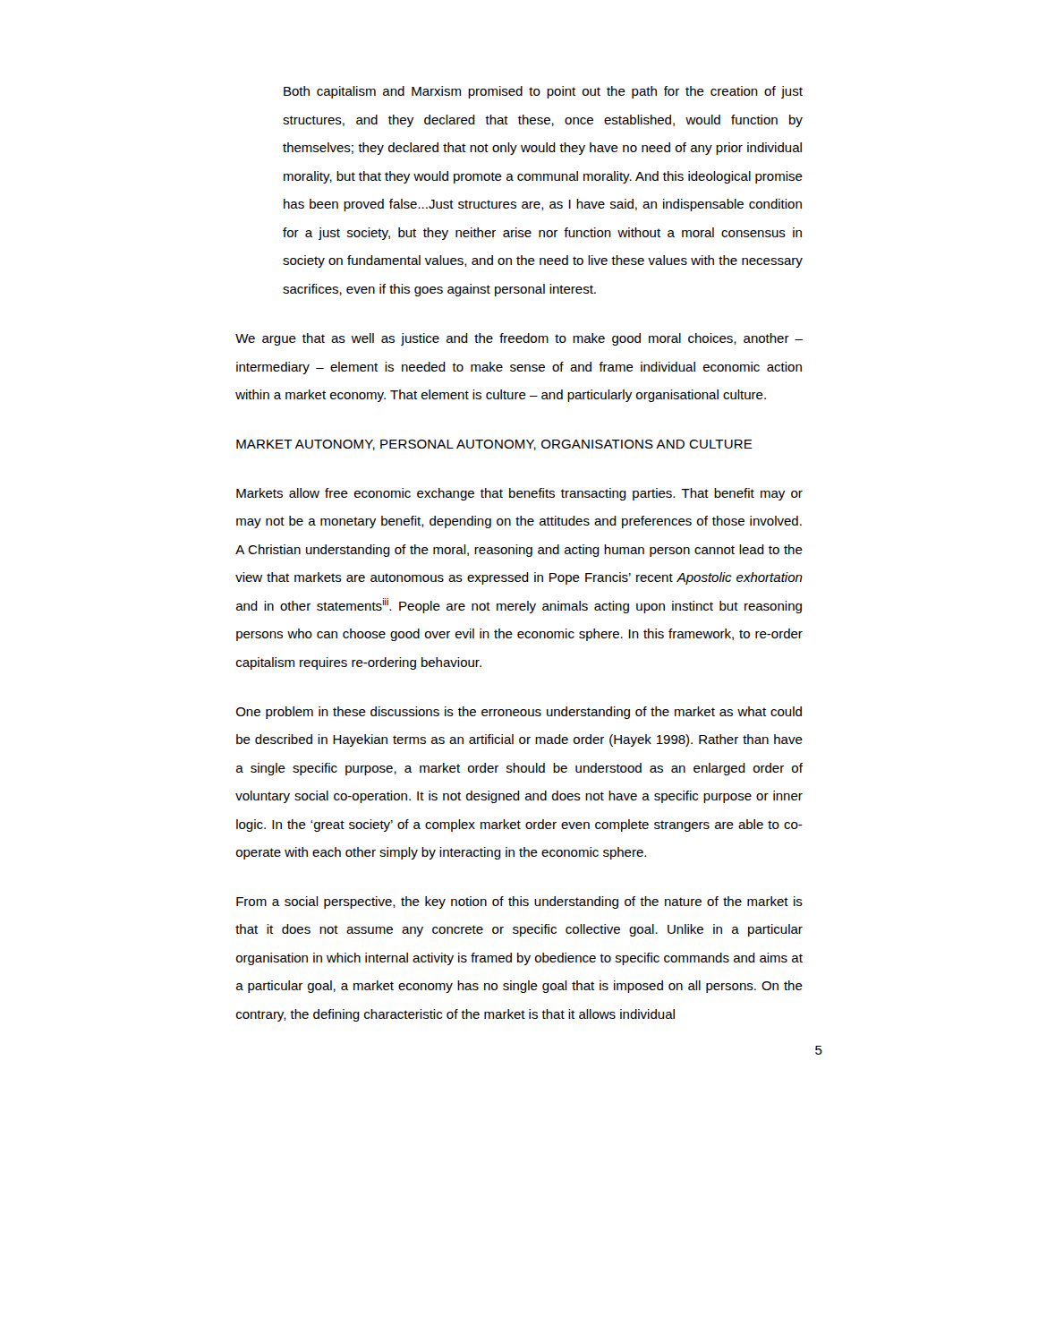Both capitalism and Marxism promised to point out the path for the creation of just structures, and they declared that these, once established, would function by themselves; they declared that not only would they have no need of any prior individual morality, but that they would promote a communal morality. And this ideological promise has been proved false...Just structures are, as I have said, an indispensable condition for a just society, but they neither arise nor function without a moral consensus in society on fundamental values, and on the need to live these values with the necessary sacrifices, even if this goes against personal interest.
We argue that as well as justice and the freedom to make good moral choices, another – intermediary – element is needed to make sense of and frame individual economic action within a market economy. That element is culture – and particularly organisational culture.
Market autonomy, personal autonomy, organisations and culture
Markets allow free economic exchange that benefits transacting parties. That benefit may or may not be a monetary benefit, depending on the attitudes and preferences of those involved. A Christian understanding of the moral, reasoning and acting human person cannot lead to the view that markets are autonomous as expressed in Pope Francis’ recent Apostolic exhortation and in other statementsiii. People are not merely animals acting upon instinct but reasoning persons who can choose good over evil in the economic sphere. In this framework, to re-order capitalism requires re-ordering behaviour.
One problem in these discussions is the erroneous understanding of the market as what could be described in Hayekian terms as an artificial or made order (Hayek 1998). Rather than have a single specific purpose, a market order should be understood as an enlarged order of voluntary social co-operation. It is not designed and does not have a specific purpose or inner logic. In the ‘great society’ of a complex market order even complete strangers are able to co-operate with each other simply by interacting in the economic sphere.
From a social perspective, the key notion of this understanding of the nature of the market is that it does not assume any concrete or specific collective goal. Unlike in a particular organisation in which internal activity is framed by obedience to specific commands and aims at a particular goal, a market economy has no single goal that is imposed on all persons. On the contrary, the defining characteristic of the market is that it allows individual
5